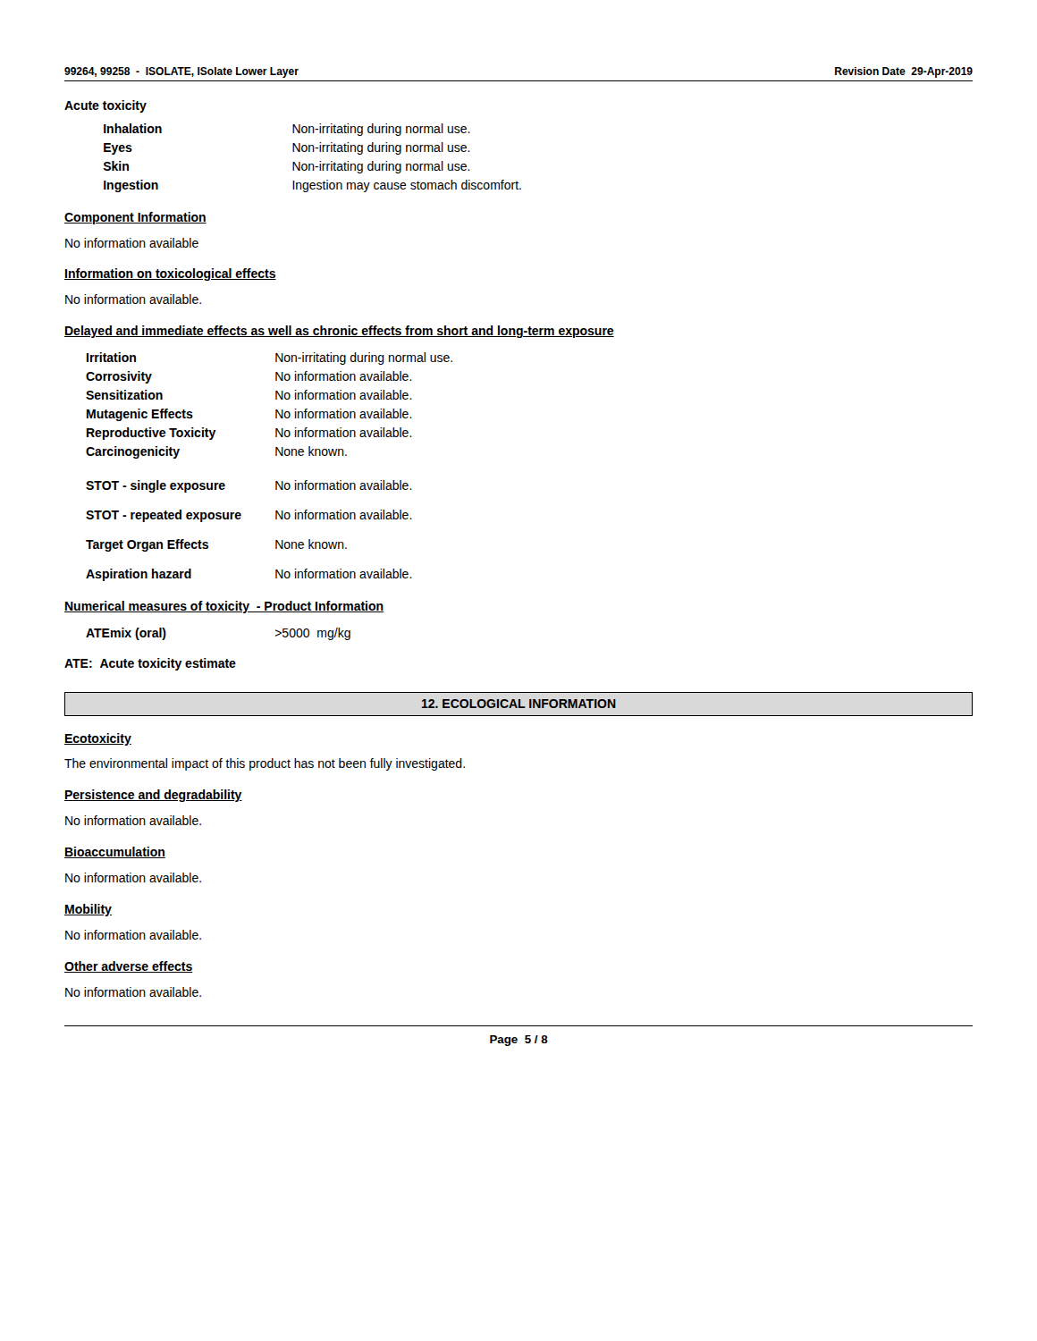99264, 99258 - ISOLATE, ISolate Lower Layer
Revision Date 29-Apr-2019
Acute toxicity
| Inhalation | Non-irritating during normal use. |
| Eyes | Non-irritating during normal use. |
| Skin | Non-irritating during normal use. |
| Ingestion | Ingestion may cause stomach discomfort. |
Component Information
No information available
Information on toxicological effects
No information available.
Delayed and immediate effects as well as chronic effects from short and long-term exposure
| Irritation | Non-irritating during normal use. |
| Corrosivity | No information available. |
| Sensitization | No information available. |
| Mutagenic Effects | No information available. |
| Reproductive Toxicity | No information available. |
| Carcinogenicity | None known. |
| STOT - single exposure | No information available. |
| STOT - repeated exposure | No information available. |
| Target Organ Effects | None known. |
| Aspiration hazard | No information available. |
Numerical measures of toxicity - Product Information
| ATEmix (oral) | >5000 mg/kg |
ATE: Acute toxicity estimate
12. ECOLOGICAL INFORMATION
Ecotoxicity
The environmental impact of this product has not been fully investigated.
Persistence and degradability
No information available.
Bioaccumulation
No information available.
Mobility
No information available.
Other adverse effects
No information available.
Page 5 / 8